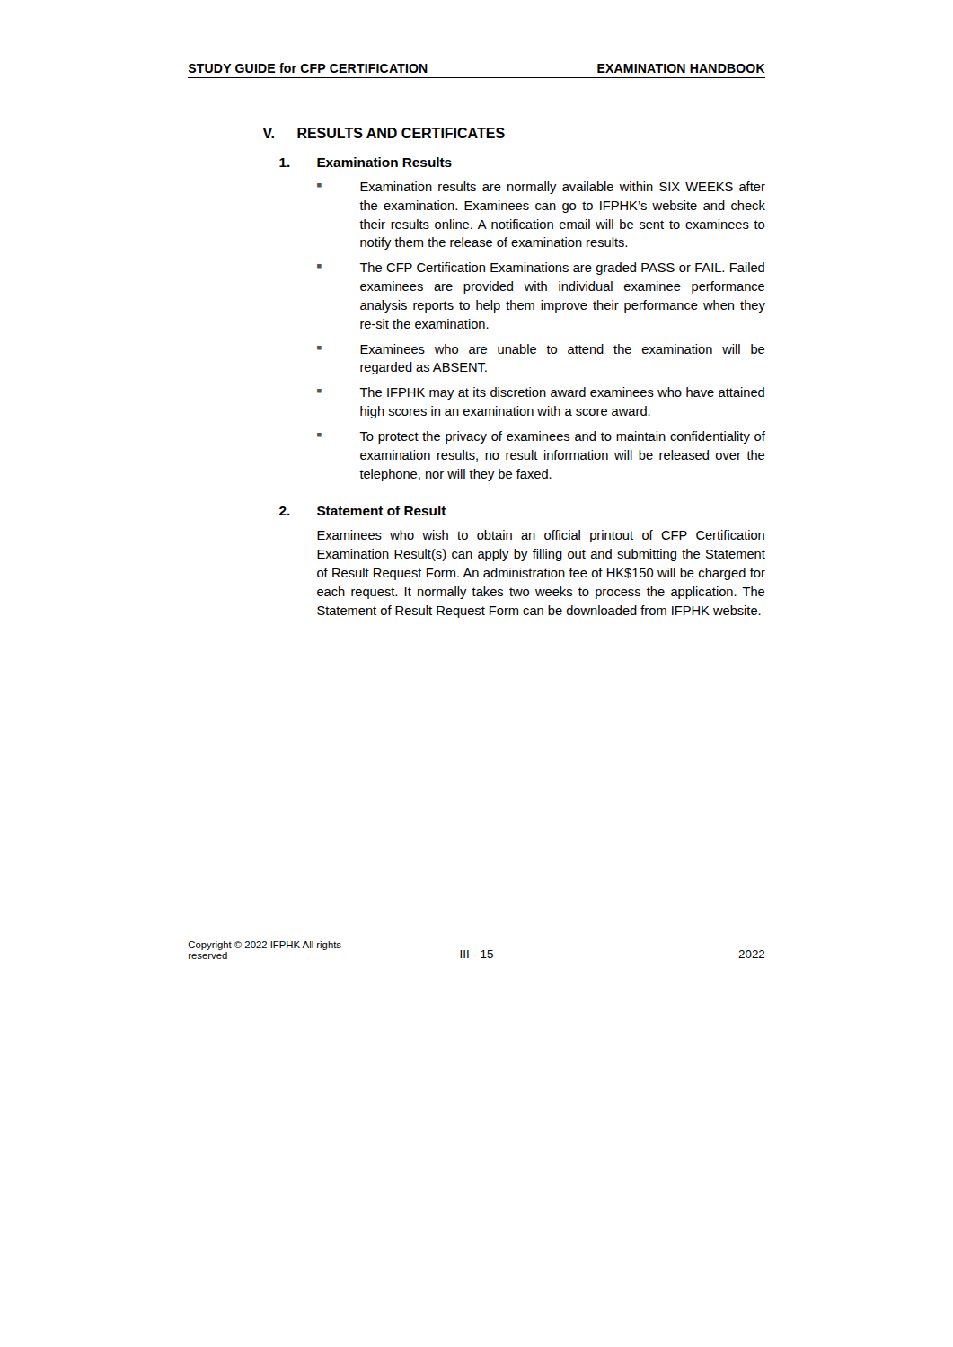STUDY GUIDE for CFP CERTIFICATION EXAMINATION HANDBOOK
V. RESULTS AND CERTIFICATES
1. Examination Results
Examination results are normally available within SIX WEEKS after the examination. Examinees can go to IFPHK’s website and check their results online. A notification email will be sent to examinees to notify them the release of examination results.
The CFP Certification Examinations are graded PASS or FAIL. Failed examinees are provided with individual examinee performance analysis reports to help them improve their performance when they re-sit the examination.
Examinees who are unable to attend the examination will be regarded as ABSENT.
The IFPHK may at its discretion award examinees who have attained high scores in an examination with a score award.
To protect the privacy of examinees and to maintain confidentiality of examination results, no result information will be released over the telephone, nor will they be faxed.
2. Statement of Result
Examinees who wish to obtain an official printout of CFP Certification Examination Result(s) can apply by filling out and submitting the Statement of Result Request Form. An administration fee of HK$150 will be charged for each request. It normally takes two weeks to process the application. The Statement of Result Request Form can be downloaded from IFPHK website.
Copyright © 2022 IFPHK All rights reserved
III - 15
2022